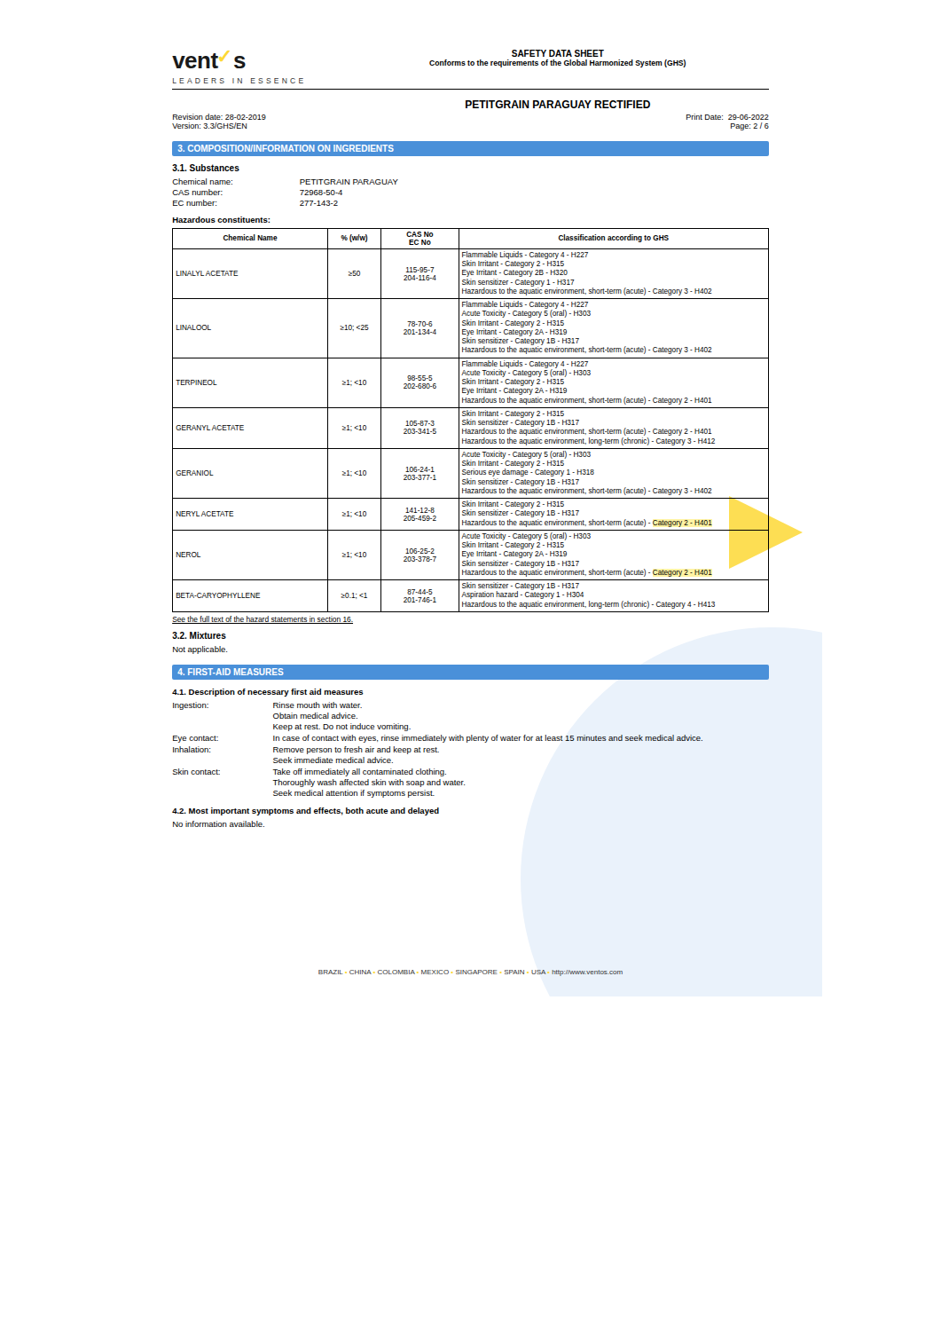vent✓s
LEADERS IN ESSENCE
SAFETY DATA SHEET
Conforms to the requirements of the Global Harmonized System (GHS)
PETITGRAIN PARAGUAY RECTIFIED
Revision date: 28-02-2019
Version: 3.3/GHS/EN
Print Date: 29-06-2022
Page: 2 / 6
3. COMPOSITION/INFORMATION ON INGREDIENTS
3.1. Substances
Chemical name:
PETITGRAIN PARAGUAY
CAS number:
72968-50-4
EC number:
277-143-2
Hazardous constituents:
| Chemical Name | % (w/w) | CAS No EC No | Classification according to GHS |
| --- | --- | --- | --- |
| LINALYL ACETATE | ≥50 | 115-95-7 204-116-4 | Flammable Liquids - Category 4 - H227 Skin Irritant - Category 2 - H315 Eye Irritant - Category 2B - H320 Skin sensitizer - Category 1 - H317 Hazardous to the aquatic environment, short-term (acute) - Category 3 - H402 |
| LINALOOL | ≥10; <25 | 78-70-6 201-134-4 | Flammable Liquids - Category 4 - H227 Acute Toxicity - Category 5 (oral) - H303 Skin Irritant - Category 2 - H315 Eye Irritant - Category 2A - H319 Skin sensitizer - Category 1B - H317 Hazardous to the aquatic environment, short-term (acute) - Category 3 - H402 |
| TERPINEOL | ≥1; <10 | 98-55-5 202-680-6 | Flammable Liquids - Category 4 - H227 Acute Toxicity - Category 5 (oral) - H303 Skin Irritant - Category 2 - H315 Eye Irritant - Category 2A - H319 Hazardous to the aquatic environment, short-term (acute) - Category 2 - H401 |
| GERANYL ACETATE | ≥1; <10 | 105-87-3 203-341-5 | Skin Irritant - Category 2 - H315 Skin sensitizer - Category 1B - H317 Hazardous to the aquatic environment, short-term (acute) - Category 2 - H401 Hazardous to the aquatic environment, long-term (chronic) - Category 3 - H412 |
| GERANIOL | ≥1; <10 | 106-24-1 203-377-1 | Acute Toxicity - Category 5 (oral) - H303 Skin Irritant - Category 2 - H315 Serious eye damage - Category 1 - H318 Skin sensitizer - Category 1B - H317 Hazardous to the aquatic environment, short-term (acute) - Category 3 - H402 |
| NERYL ACETATE | ≥1; <10 | 141-12-8 205-459-2 | Skin Irritant - Category 2 - H315 Skin sensitizer - Category 1B - H317 Hazardous to the aquatic environment, short-term (acute) - Category 2 - H401 |
| NEROL | ≥1; <10 | 106-25-2 203-378-7 | Acute Toxicity - Category 5 (oral) - H303 Skin Irritant - Category 2 - H315 Eye Irritant - Category 2A - H319 Skin sensitizer - Category 1B - H317 Hazardous to the aquatic environment, short-term (acute) - Category 2 - H401 |
| BETA-CARYOPHYLLENE | ≥0.1; <1 | 87-44-5 201-746-1 | Skin sensitizer - Category 1B - H317 Aspiration hazard - Category 1 - H304 Hazardous to the aquatic environment, long-term (chronic) - Category 4 - H413 |
See the full text of the hazard statements in section 16.
3.2. Mixtures
Not applicable.
4. FIRST-AID MEASURES
4.1. Description of necessary first aid measures
Ingestion:
Rinse mouth with water.
Obtain medical advice.
Keep at rest. Do not induce vomiting.
Eye contact:
In case of contact with eyes, rinse immediately with plenty of water for at least 15 minutes and seek medical advice.
Inhalation:
Remove person to fresh air and keep at rest.
Seek immediate medical advice.
Skin contact:
Take off immediately all contaminated clothing.
Thoroughly wash affected skin with soap and water.
Seek medical attention if symptoms persist.
4.2. Most important symptoms and effects, both acute and delayed
No information available.
BRAZIL • CHINA • COLOMBIA • MEXICO • SINGAPORE • SPAIN • USA • http://www.ventos.com